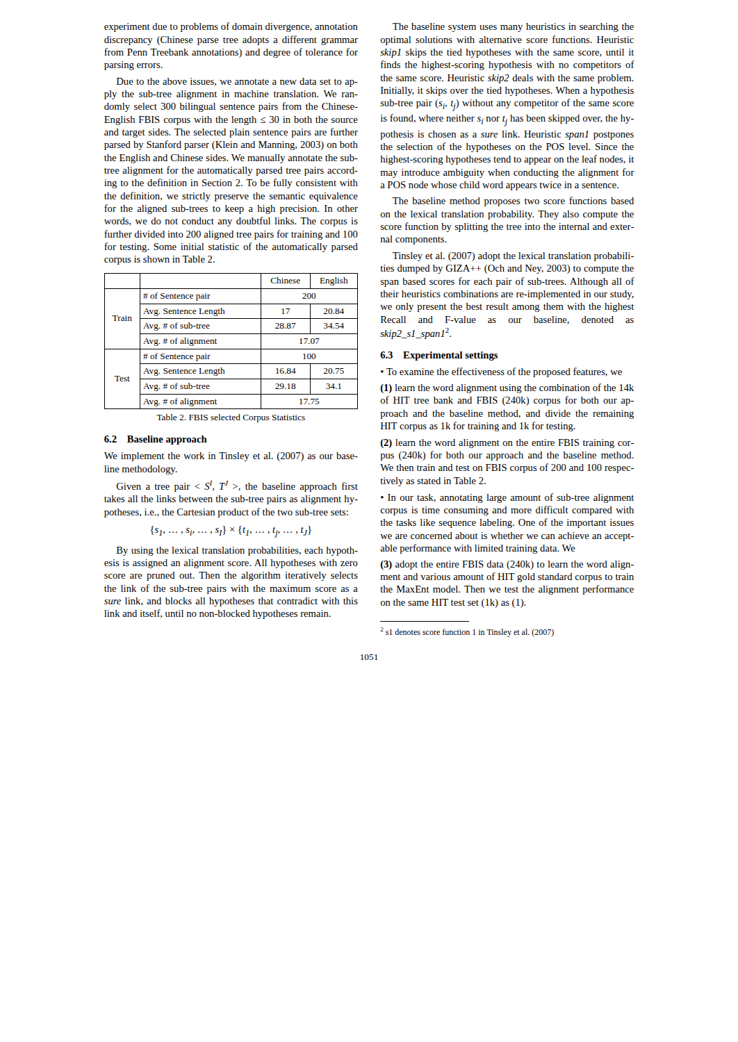experiment due to problems of domain divergence, annotation discrepancy (Chinese parse tree adopts a different grammar from Penn Treebank annotations) and degree of tolerance for parsing errors.
Due to the above issues, we annotate a new data set to apply the sub-tree alignment in machine translation. We randomly select 300 bilingual sentence pairs from the Chinese-English FBIS corpus with the length ≤ 30 in both the source and target sides. The selected plain sentence pairs are further parsed by Stanford parser (Klein and Manning, 2003) on both the English and Chinese sides. We manually annotate the sub-tree alignment for the automatically parsed tree pairs according to the definition in Section 2. To be fully consistent with the definition, we strictly preserve the semantic equivalence for the aligned sub-trees to keep a high precision. In other words, we do not conduct any doubtful links. The corpus is further divided into 200 aligned tree pairs for training and 100 for testing. Some initial statistic of the automatically parsed corpus is shown in Table 2.
| | | Chinese | English |
| Train | # of Sentence pair | 200 |
| Avg. Sentence Length | 17 | 20.84 |
| Avg. # of sub-tree | 28.87 | 34.54 |
| Avg. # of alignment | 17.07 |
| Test | # of Sentence pair | 100 |
| Avg. Sentence Length | 16.84 | 20.75 |
| Avg. # of sub-tree | 29.18 | 34.1 |
| Avg. # of alignment | 17.75 |
Table 2. FBIS selected Corpus Statistics
6.2 Baseline approach
We implement the work in Tinsley et al. (2007) as our baseline methodology.
Given a tree pair < SI, TJ >, the baseline approach first takes all the links between the sub-tree pairs as alignment hypotheses, i.e., the Cartesian product of the two sub-tree sets:
{s1, … , si, … , sI} × {t1, … , tj, … , tJ}
By using the lexical translation probabilities, each hypothesis is assigned an alignment score. All hypotheses with zero score are pruned out. Then the algorithm iteratively selects the link of the sub-tree pairs with the maximum score as a sure link, and blocks all hypotheses that contradict with this link and itself, until no non-blocked hypotheses remain.
The baseline system uses many heuristics in searching the optimal solutions with alternative score functions. Heuristic skip1 skips the tied hypotheses with the same score, until it finds the highest-scoring hypothesis with no competitors of the same score. Heuristic skip2 deals with the same problem. Initially, it skips over the tied hypotheses. When a hypothesis sub-tree pair (si, tj) without any competitor of the same score is found, where neither si nor tj has been skipped over, the hypothesis is chosen as a sure link. Heuristic span1 postpones the selection of the hypotheses on the POS level. Since the highest-scoring hypotheses tend to appear on the leaf nodes, it may introduce ambiguity when conducting the alignment for a POS node whose child word appears twice in a sentence.
The baseline method proposes two score functions based on the lexical translation probability. They also compute the score function by splitting the tree into the internal and external components.
Tinsley et al. (2007) adopt the lexical translation probabilities dumped by GIZA++ (Och and Ney, 2003) to compute the span based scores for each pair of sub-trees. Although all of their heuristics combinations are re-implemented in our study, we only present the best result among them with the highest Recall and F-value as our baseline, denoted as skip2_s1_span12.
6.3 Experimental settings
To examine the effectiveness of the proposed features, we
(1) learn the word alignment using the combination of the 14k of HIT tree bank and FBIS (240k) corpus for both our approach and the baseline method, and divide the remaining HIT corpus as 1k for training and 1k for testing.
(2) learn the word alignment on the entire FBIS training corpus (240k) for both our approach and the baseline method. We then train and test on FBIS corpus of 200 and 100 respectively as stated in Table 2.
In our task, annotating large amount of sub-tree alignment corpus is time consuming and more difficult compared with the tasks like sequence labeling. One of the important issues we are concerned about is whether we can achieve an acceptable performance with limited training data. We
(3) adopt the entire FBIS data (240k) to learn the word alignment and various amount of HIT gold standard corpus to train the MaxEnt model. Then we test the alignment performance on the same HIT test set (1k) as (1).
2 s1 denotes score function 1 in Tinsley et al. (2007)
1051